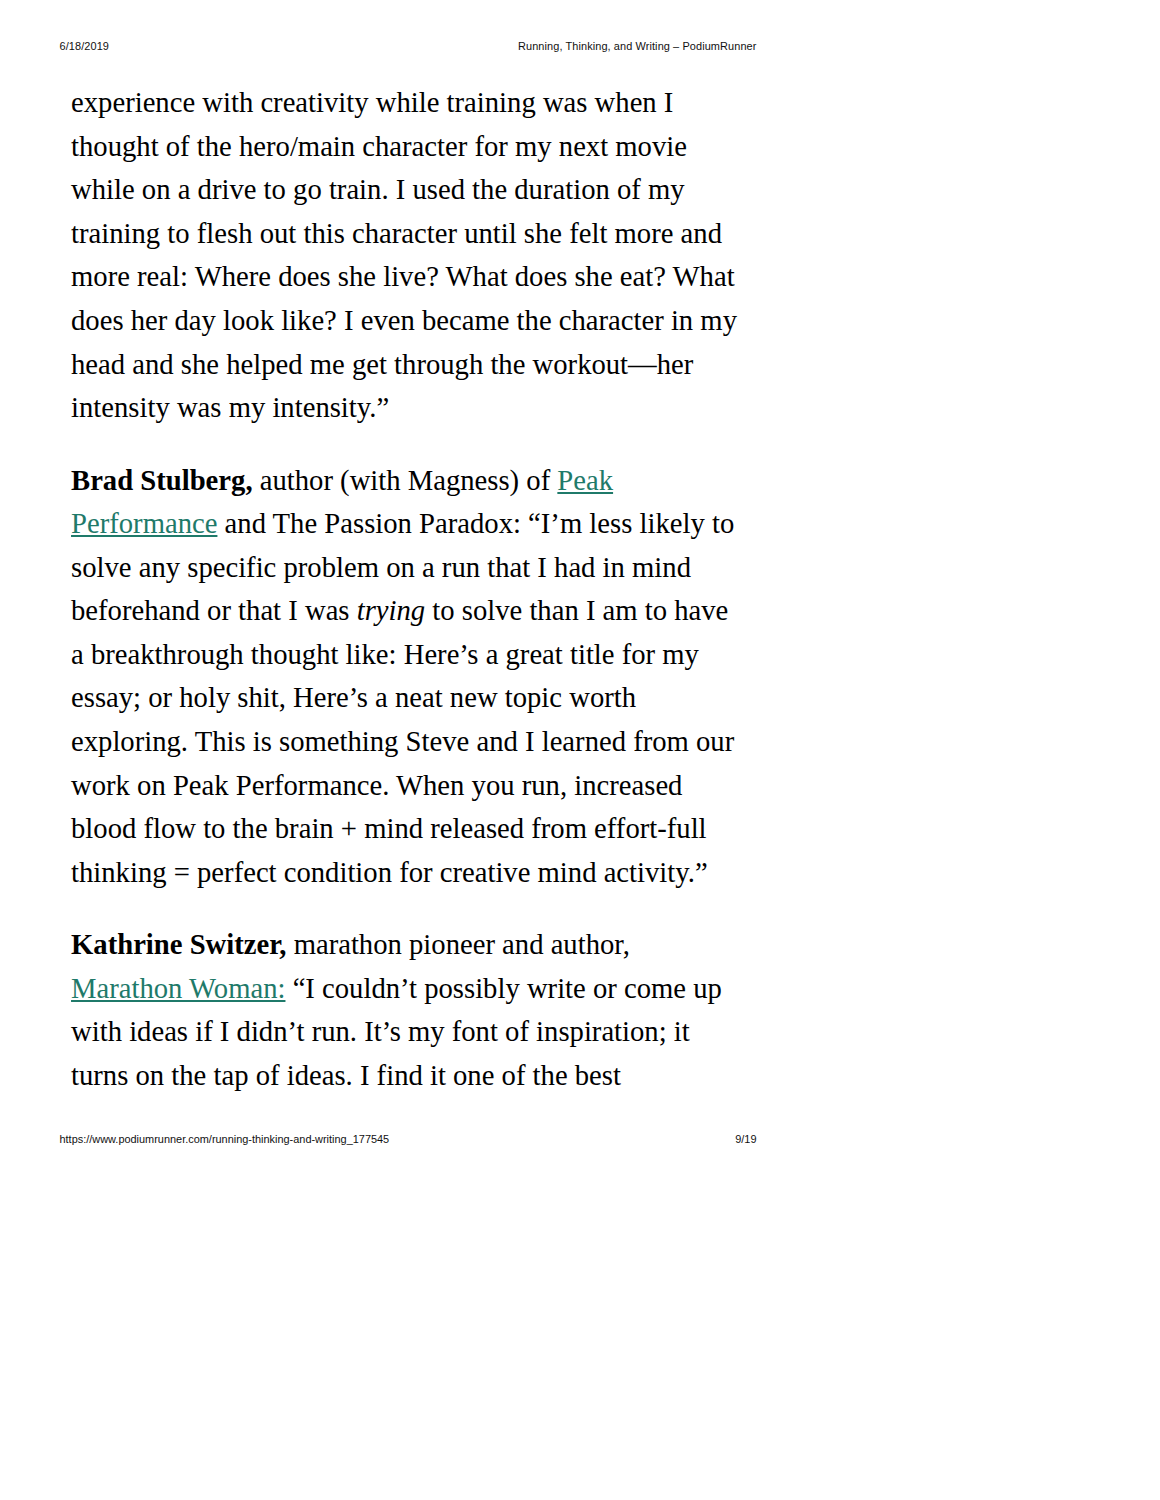6/18/2019 Running, Thinking, and Writing – PodiumRunner
experience with creativity while training was when I thought of the hero/main character for my next movie while on a drive to go train. I used the duration of my training to flesh out this character until she felt more and more real: Where does she live? What does she eat? What does her day look like? I even became the character in my head and she helped me get through the workout—her intensity was my intensity.”
Brad Stulberg, author (with Magness) of Peak Performance and The Passion Paradox: “I’m less likely to solve any specific problem on a run that I had in mind beforehand or that I was trying to solve than I am to have a breakthrough thought like: Here’s a great title for my essay; or holy shit, Here’s a neat new topic worth exploring. This is something Steve and I learned from our work on Peak Performance. When you run, increased blood flow to the brain + mind released from effort-full thinking = perfect condition for creative mind activity.”
Kathrine Switzer, marathon pioneer and author, Marathon Woman: “I couldn’t possibly write or come up with ideas if I didn’t run. It’s my font of inspiration; it turns on the tap of ideas. I find it one of the best
https://www.podiumrunner.com/running-thinking-and-writing_177545 9/19